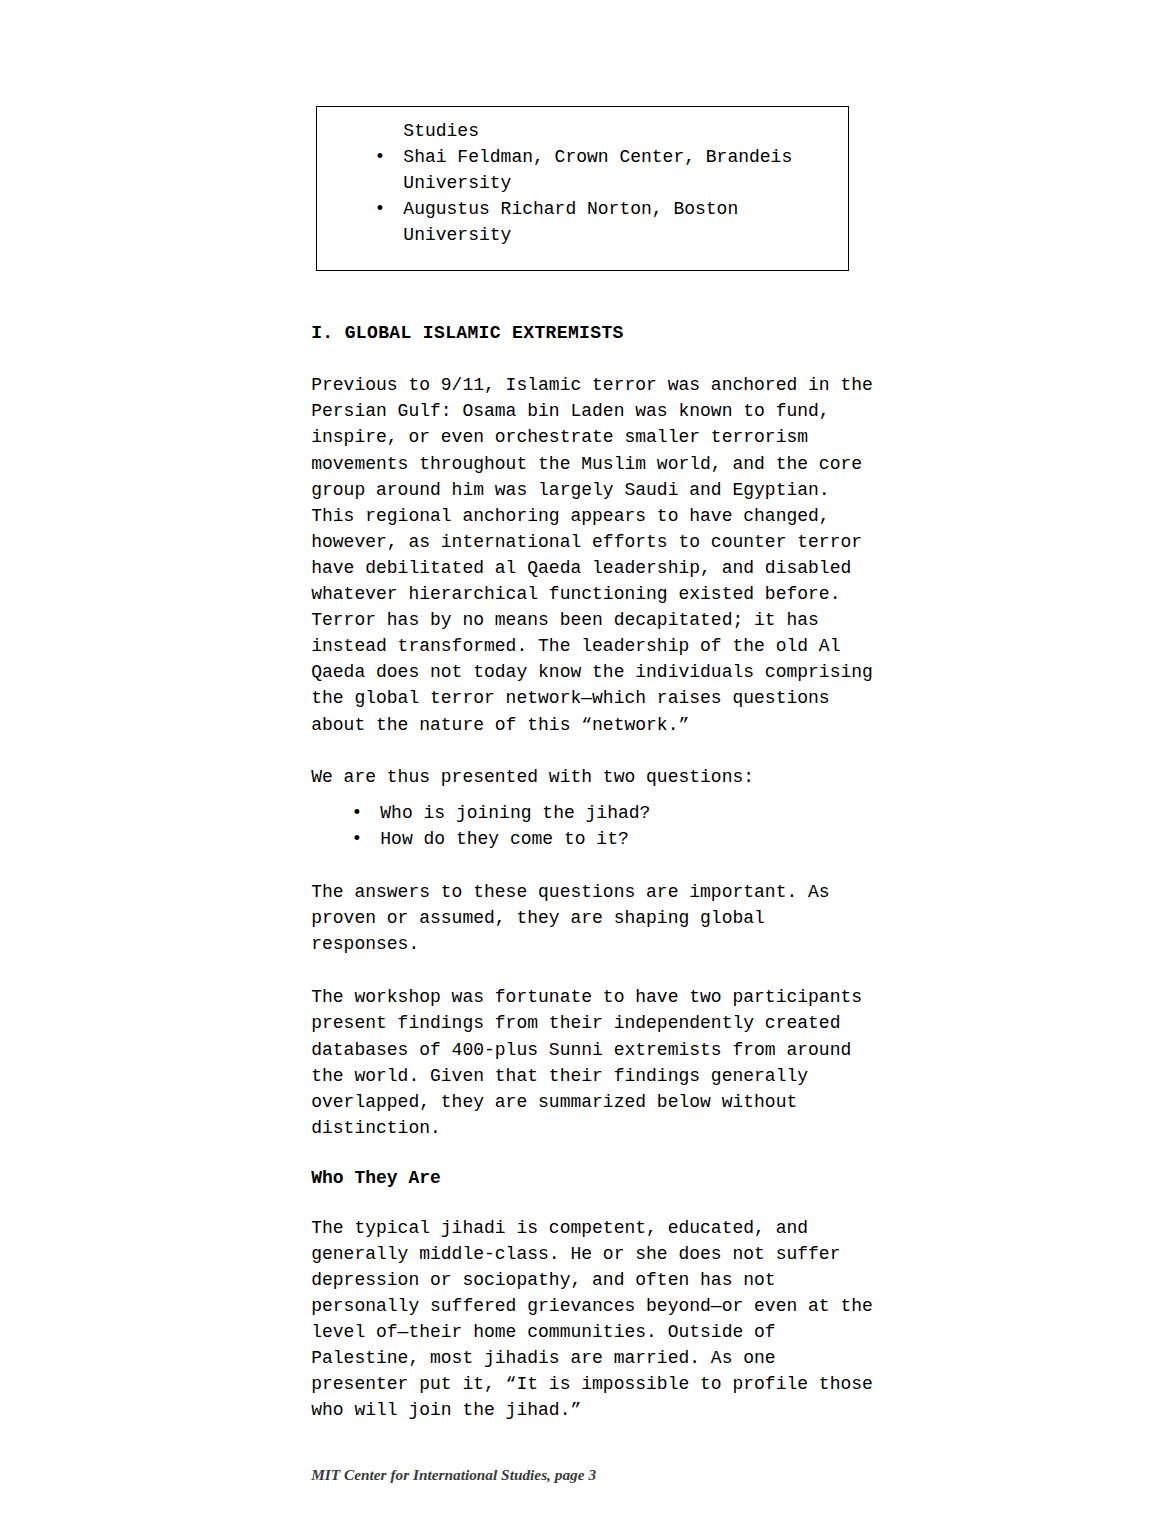Studies
Shai Feldman, Crown Center, BrandeisUniversity
Augustus Richard Norton, Boston University
I. GLOBAL ISLAMIC EXTREMISTS
Previous to 9/11, Islamic terror was anchored in the Persian Gulf: Osama bin Laden was known to fund, inspire, or even orchestrate smaller terrorism movements throughout the Muslim world, and the core group around him was largely Saudi and Egyptian. This regional anchoring appears to have changed, however, as international efforts to counter terror have debilitated al Qaeda leadership, and disabled whatever hierarchical functioning existed before. Terror has by no means been decapitated; it has instead transformed. The leadership of the old Al Qaeda does not today know the individuals comprising the global terror network—which raises questions about the nature of this “network.”
We are thus presented with two questions:
Who is joining the jihad?
How do they come to it?
The answers to these questions are important. As proven or assumed, they are shaping global responses.
The workshop was fortunate to have two participants present findings from their independently created databases of 400-plus Sunni extremists from around the world. Given that their findings generally overlapped, they are summarized below without distinction.
Who They Are
The typical jihadi is competent, educated, and generally middle-class. He or she does not suffer depression or sociopathy, and often has not personally suffered grievances beyond—or even at the level of—their home communities. Outside of Palestine, most jihadis are married. As one presenter put it, “It is impossible to profile those who will join the jihad.”
MIT Center for International Studies, page 3